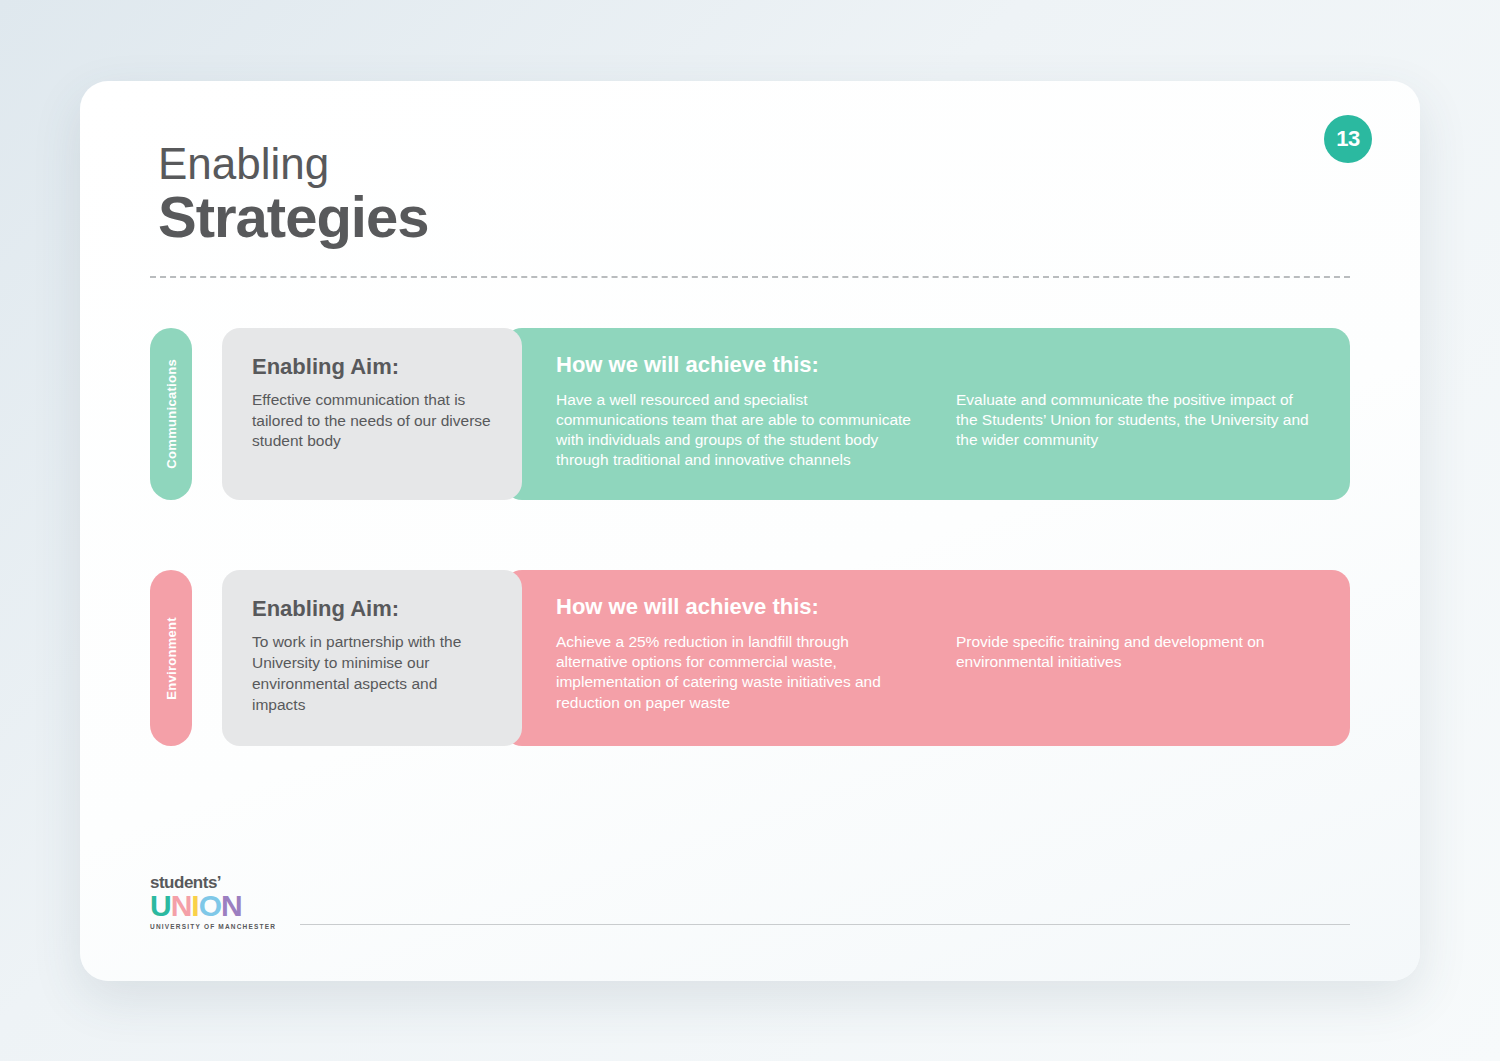13
EnablingStrategies
Communications
Enabling Aim:
Effective communication that is tailored to the needs of our diverse student body
How we will achieve this:
Have a well resourced and specialist communications team that are able to communicate with individuals and groups of the student body through traditional and innovative channels
Evaluate and communicate the positive impact of the Students’ Union for students, the University and the wider community
Environment
Enabling Aim:
To work in partnership with the University to minimise our environmental aspects and impacts
How we will achieve this:
Achieve a 25% reduction in landfill through alternative options for commercial waste, implementation of catering waste initiatives and reduction on paper waste
Provide specific training and development on environmental initiatives
students’
UNION
UNIVERSITY OF MANCHESTER